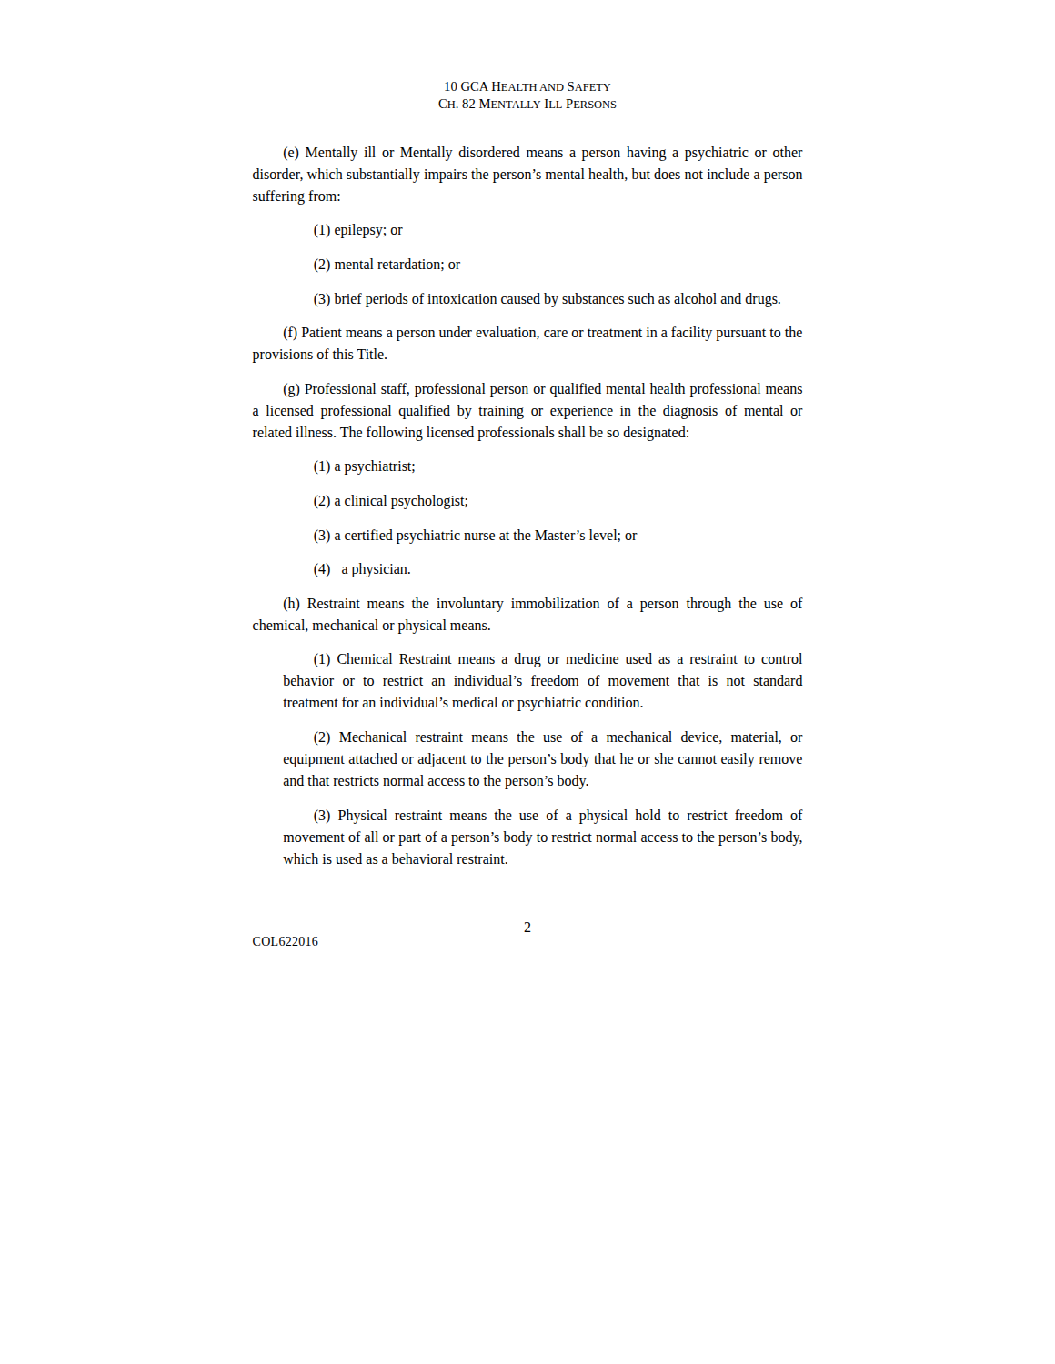10 GCA HEALTH AND SAFETY CH. 82 MENTALLY ILL PERSONS
(e) Mentally ill or Mentally disordered means a person having a psychiatric or other disorder, which substantially impairs the person’s mental health, but does not include a person suffering from:
(1) epilepsy; or
(2) mental retardation; or
(3) brief periods of intoxication caused by substances such as alcohol and drugs.
(f) Patient means a person under evaluation, care or treatment in a facility pursuant to the provisions of this Title.
(g) Professional staff, professional person or qualified mental health professional means a licensed professional qualified by training or experience in the diagnosis of mental or related illness. The following licensed professionals shall be so designated:
(1) a psychiatrist;
(2) a clinical psychologist;
(3) a certified psychiatric nurse at the Master’s level; or
(4) a physician.
(h) Restraint means the involuntary immobilization of a person through the use of chemical, mechanical or physical means.
(1) Chemical Restraint means a drug or medicine used as a restraint to control behavior or to restrict an individual’s freedom of movement that is not standard treatment for an individual’s medical or psychiatric condition.
(2) Mechanical restraint means the use of a mechanical device, material, or equipment attached or adjacent to the person’s body that he or she cannot easily remove and that restricts normal access to the person’s body.
(3) Physical restraint means the use of a physical hold to restrict freedom of movement of all or part of a person’s body to restrict normal access to the person’s body, which is used as a behavioral restraint.
2
COL622016